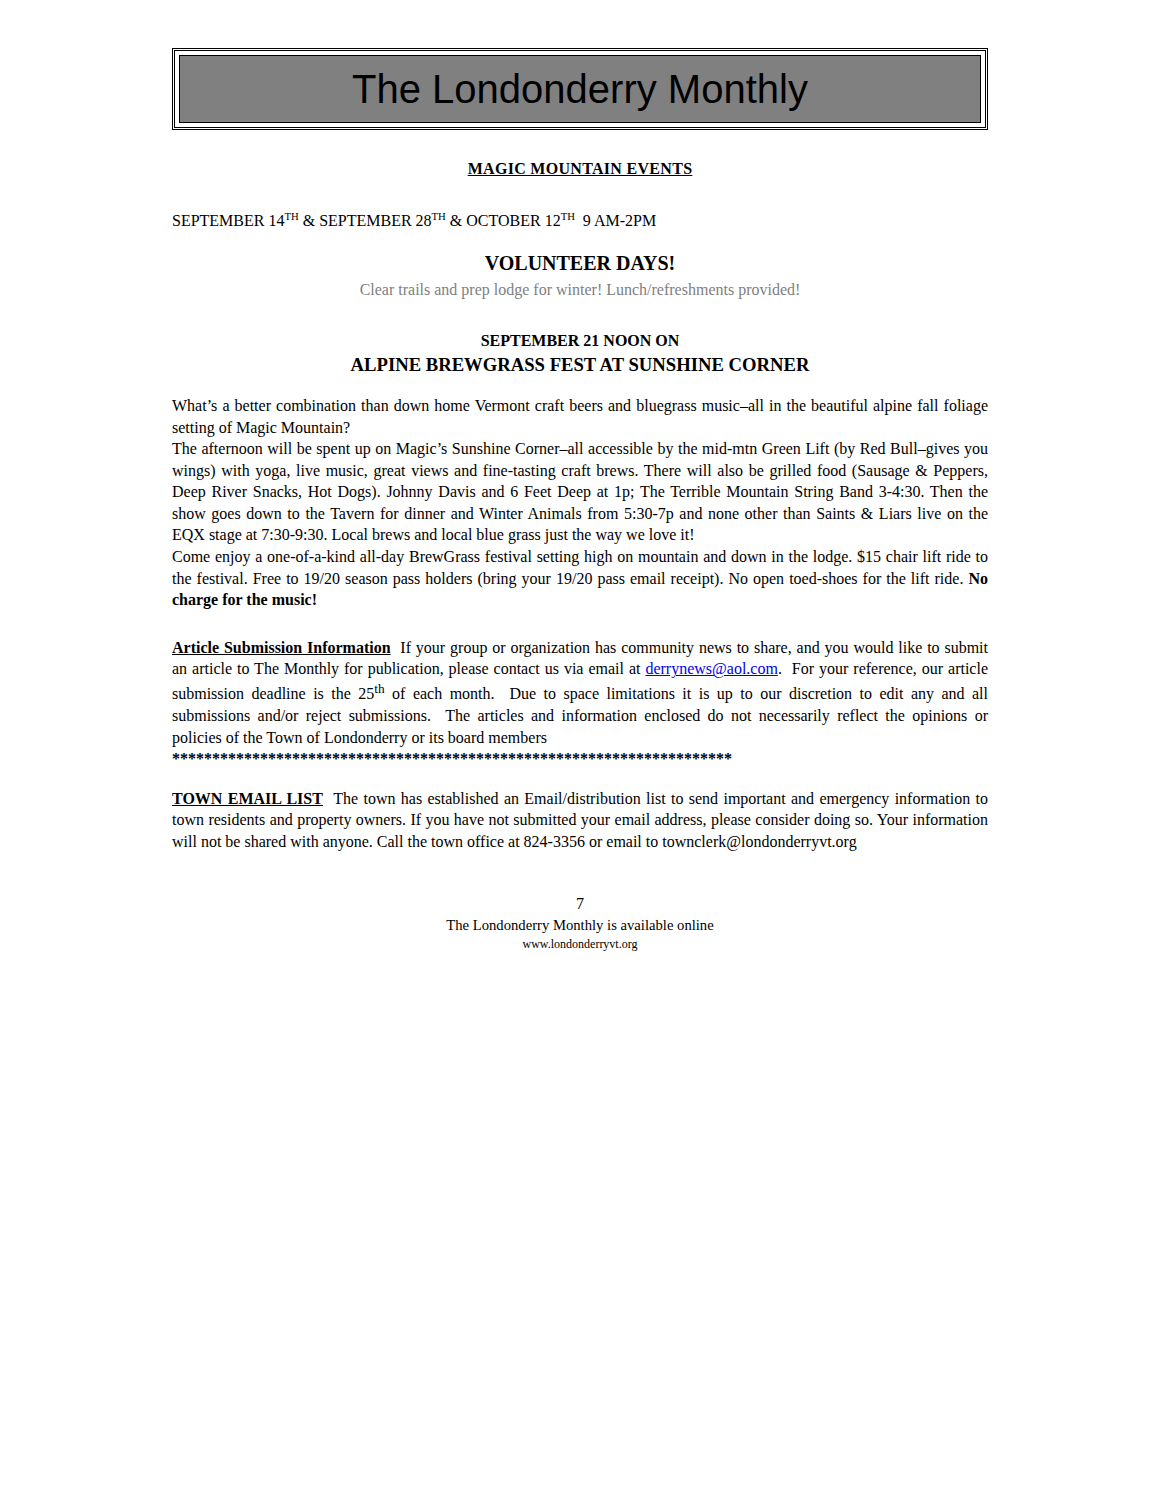The Londonderry Monthly
MAGIC MOUNTAIN EVENTS
SEPTEMBER 14TH & SEPTEMBER 28TH & OCTOBER 12TH 9 AM-2PM
VOLUNTEER DAYS!
Clear trails and prep lodge for winter! Lunch/refreshments provided!
SEPTEMBER 21 NOON ON
ALPINE BREWGRASS FEST AT SUNSHINE CORNER
What’s a better combination than down home Vermont craft beers and bluegrass music–all in the beautiful alpine fall foliage setting of Magic Mountain?
The afternoon will be spent up on Magic’s Sunshine Corner–all accessible by the mid-mtn Green Lift (by Red Bull–gives you wings) with yoga, live music, great views and fine-tasting craft brews. There will also be grilled food (Sausage & Peppers, Deep River Snacks, Hot Dogs). Johnny Davis and 6 Feet Deep at 1p; The Terrible Mountain String Band 3-4:30. Then the show goes down to the Tavern for dinner and Winter Animals from 5:30-7p and none other than Saints & Liars live on the EQX stage at 7:30-9:30. Local brews and local blue grass just the way we love it!
Come enjoy a one-of-a-kind all-day BrewGrass festival setting high on mountain and down in the lodge. $15 chair lift ride to the festival. Free to 19/20 season pass holders (bring your 19/20 pass email receipt). No open toed-shoes for the lift ride. No charge for the music!
Article Submission Information If your group or organization has community news to share, and you would like to submit an article to The Monthly for publication, please contact us via email at derrynews@aol.com. For your reference, our article submission deadline is the 25th of each month. Due to space limitations it is up to our discretion to edit any and all submissions and/or reject submissions. The articles and information enclosed do not necessarily reflect the opinions or policies of the Town of Londonderry or its board members
**********************************************************************
TOWN EMAIL LIST The town has established an Email/distribution list to send important and emergency information to town residents and property owners. If you have not submitted your email address, please consider doing so. Your information will not be shared with anyone. Call the town office at 824-3356 or email to townclerk@londonderryvt.org
7
The Londonderry Monthly is available online
www.londonderryvt.org